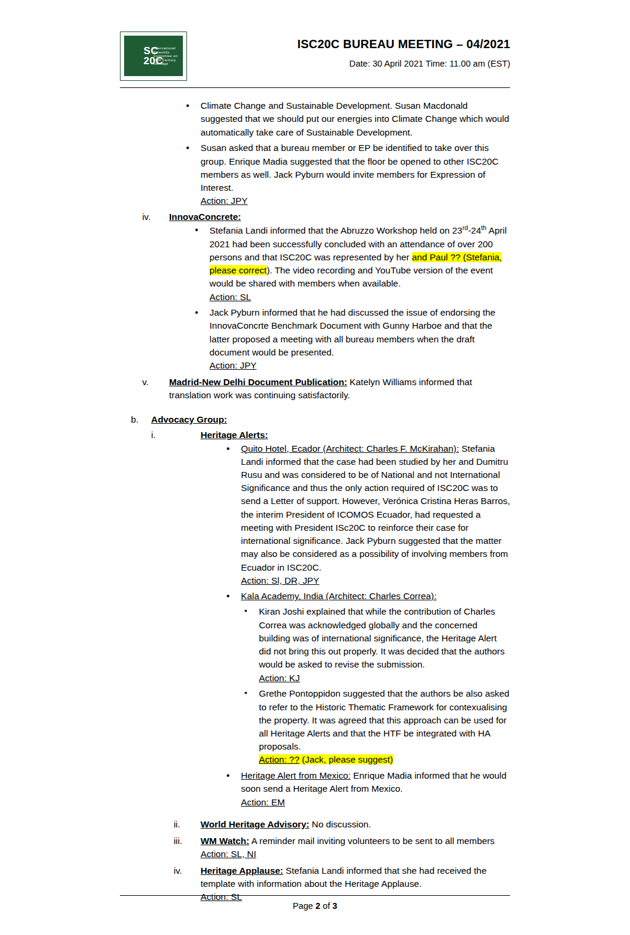SC
20C International
Scientific
Committee on
20th Century
Heritage
ISC20C BUREAU MEETING – 04/2021
Date: 30 April 2021 Time: 11.00 am (EST)
Climate Change and Sustainable Development. Susan Macdonald suggested that we should put our energies into Climate Change which would automatically take care of Sustainable Development.
Susan asked that a bureau member or EP be identified to take over this group. Enrique Madia suggested that the floor be opened to other ISC20C members as well. Jack Pyburn would invite members for Expression of Interest.
Action: JPY
iv. InnovaConcrete:
Stefania Landi informed that the Abruzzo Workshop held on 23rd-24th April 2021 had been successfully concluded with an attendance of over 200 persons and that ISC20C was represented by her and Paul ?? (Stefania, please correct). The video recording and YouTube version of the event would be shared with members when available.
Action: SL
Jack Pyburn informed that he had discussed the issue of endorsing the InnovaConcrte Benchmark Document with Gunny Harboe and that the latter proposed a meeting with all bureau members when the draft document would be presented.
Action: JPY
v. Madrid-New Delhi Document Publication: Katelyn Williams informed that translation work was continuing satisfactorily.
b. Advocacy Group:
i. Heritage Alerts:
Quito Hotel, Ecador (Architect: Charles F. McKirahan): Stefania Landi informed that the case had been studied by her and Dumitru Rusu and was considered to be of National and not International Significance and thus the only action required of ISC20C was to send a Letter of support. However, Verónica Cristina Heras Barros, the interim President of ICOMOS Ecuador, had requested a meeting with President ISc20C to reinforce their case for international significance. Jack Pyburn suggested that the matter may also be considered as a possibility of involving members from Ecuador in ISC20C.
Action: Sl, DR, JPY
Kala Academy, India (Architect: Charles Correa):
Kiran Joshi explained that while the contribution of Charles Correa was acknowledged globally and the concerned building was of international significance, the Heritage Alert did not bring this out properly. It was decided that the authors would be asked to revise the submission.
Action: KJ
Grethe Pontoppidon suggested that the authors be also asked to refer to the Historic Thematic Framework for contexualising the property. It was agreed that this approach can be used for all Heritage Alerts and that the HTF be integrated with HA proposals.
Action: ?? (Jack, please suggest)
Heritage Alert from Mexico: Enrique Madia informed that he would soon send a Heritage Alert from Mexico.
Action: EM
ii. World Heritage Advisory: No discussion.
iii. WM Watch: A reminder mail inviting volunteers to be sent to all members
Action: SL, NI
iv. Heritage Applause: Stefania Landi informed that she had received the template with information about the Heritage Applause.
Action: SL
Page 2 of 3